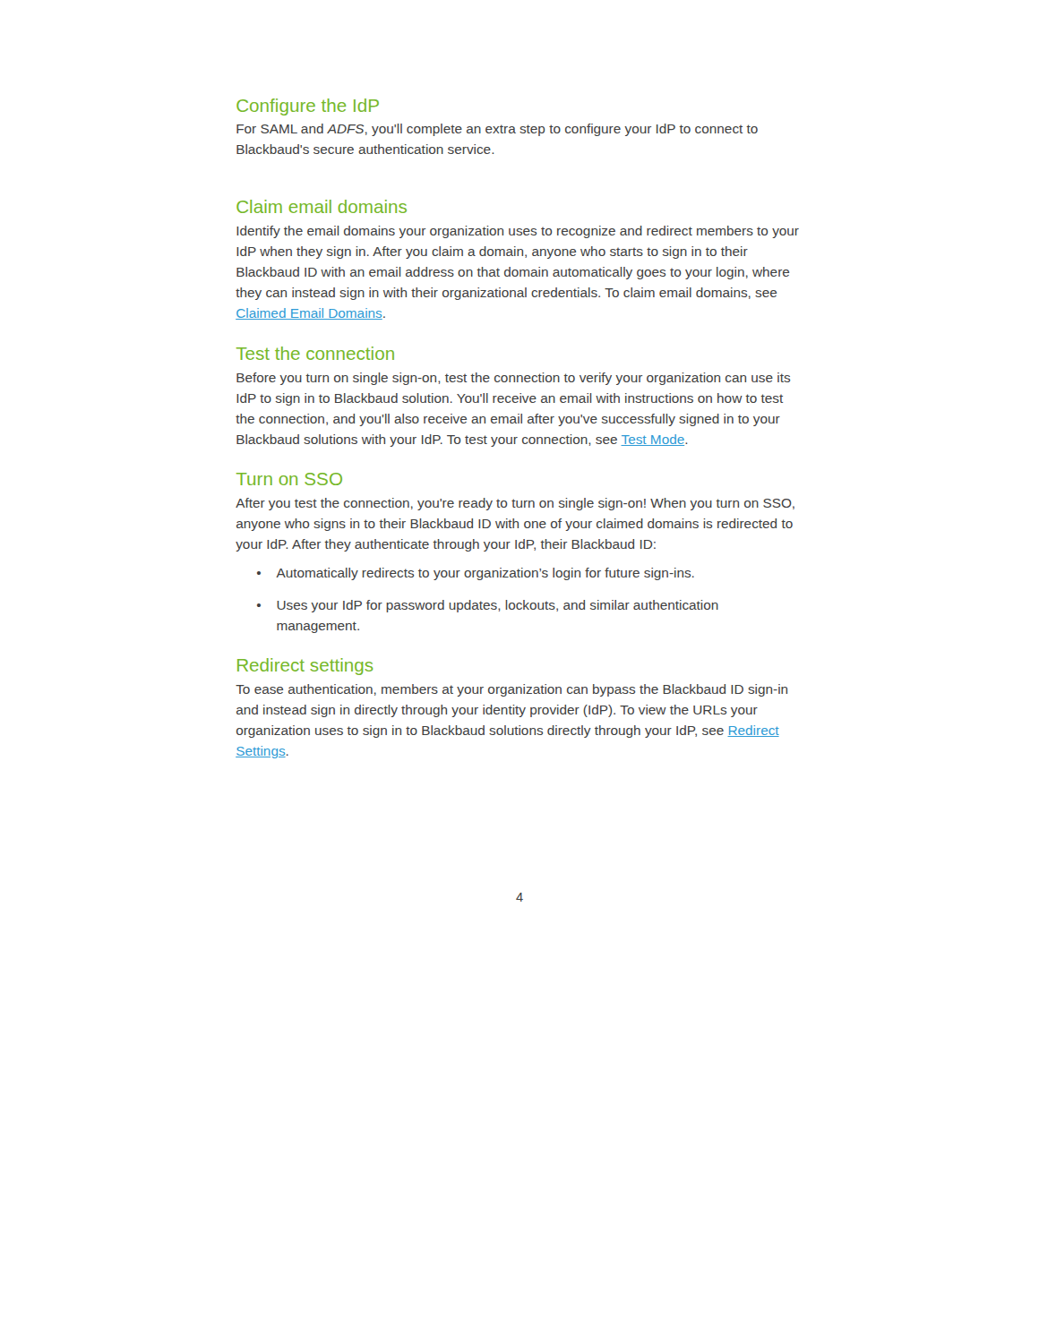Configure the IdP
For SAML and ADFS, you'll complete an extra step to configure your IdP to connect to Blackbaud's secure authentication service.
Claim email domains
Identify the email domains your organization uses to recognize and redirect members to your IdP when they sign in. After you claim a domain, anyone who starts to sign in to their Blackbaud ID with an email address on that domain automatically goes to your login, where they can instead sign in with their organizational credentials. To claim email domains, see Claimed Email Domains.
Test the connection
Before you turn on single sign-on, test the connection to verify your organization can use its IdP to sign in to Blackbaud solution. You'll receive an email with instructions on how to test the connection, and you'll also receive an email after you've successfully signed in to your Blackbaud solutions with your IdP. To test your connection, see Test Mode.
Turn on SSO
After you test the connection, you're ready to turn on single sign-on! When you turn on SSO, anyone who signs in to their Blackbaud ID with one of your claimed domains is redirected to your IdP. After they authenticate through your IdP, their Blackbaud ID:
Automatically redirects to your organization’s login for future sign-ins.
Uses your IdP for password updates, lockouts, and similar authentication management.
Redirect settings
To ease authentication, members at your organization can bypass the Blackbaud ID sign-in and instead sign in directly through your identity provider (IdP). To view the URLs your organization uses to sign in to Blackbaud solutions directly through your IdP, see Redirect Settings.
4